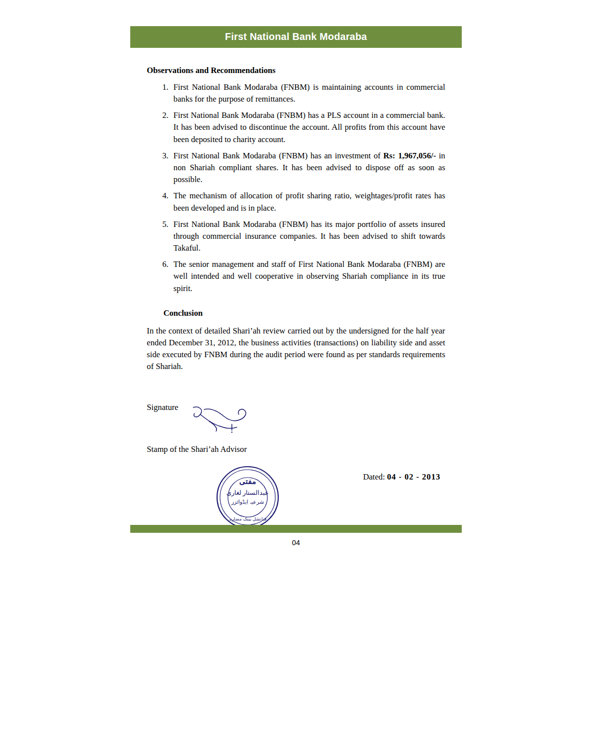First National Bank Modaraba
Observations and Recommendations
First National Bank Modaraba (FNBM) is maintaining accounts in commercial banks for the purpose of remittances.
First National Bank Modaraba (FNBM) has a PLS account in a commercial bank. It has been advised to discontinue the account. All profits from this account have been deposited to charity account.
First National Bank Modaraba (FNBM) has an investment of Rs: 1,967,056/- in non Shariah compliant shares. It has been advised to dispose off as soon as possible.
The mechanism of allocation of profit sharing ratio, weightages/profit rates has been developed and is in place.
First National Bank Modaraba (FNBM) has its major portfolio of assets insured through commercial insurance companies. It has been advised to shift towards Takaful.
The senior management and staff of First National Bank Modaraba (FNBM) are well intended and well cooperative in observing Shariah compliance in its true spirit.
Conclusion
In the context of detailed Shari’ah review carried out by the undersigned for the half year ended December 31, 2012, the business activities (transactions) on liability side and asset side executed by FNBM during the audit period were found as per standards requirements of Shariah.
Signature
Stamp of the Shari’ah Advisor
Dated: 04 - 02 - 2013
مفتی عبدالستار لغاری شرعیہ ایڈوائزر فنانشل بینک مضاربہ
04